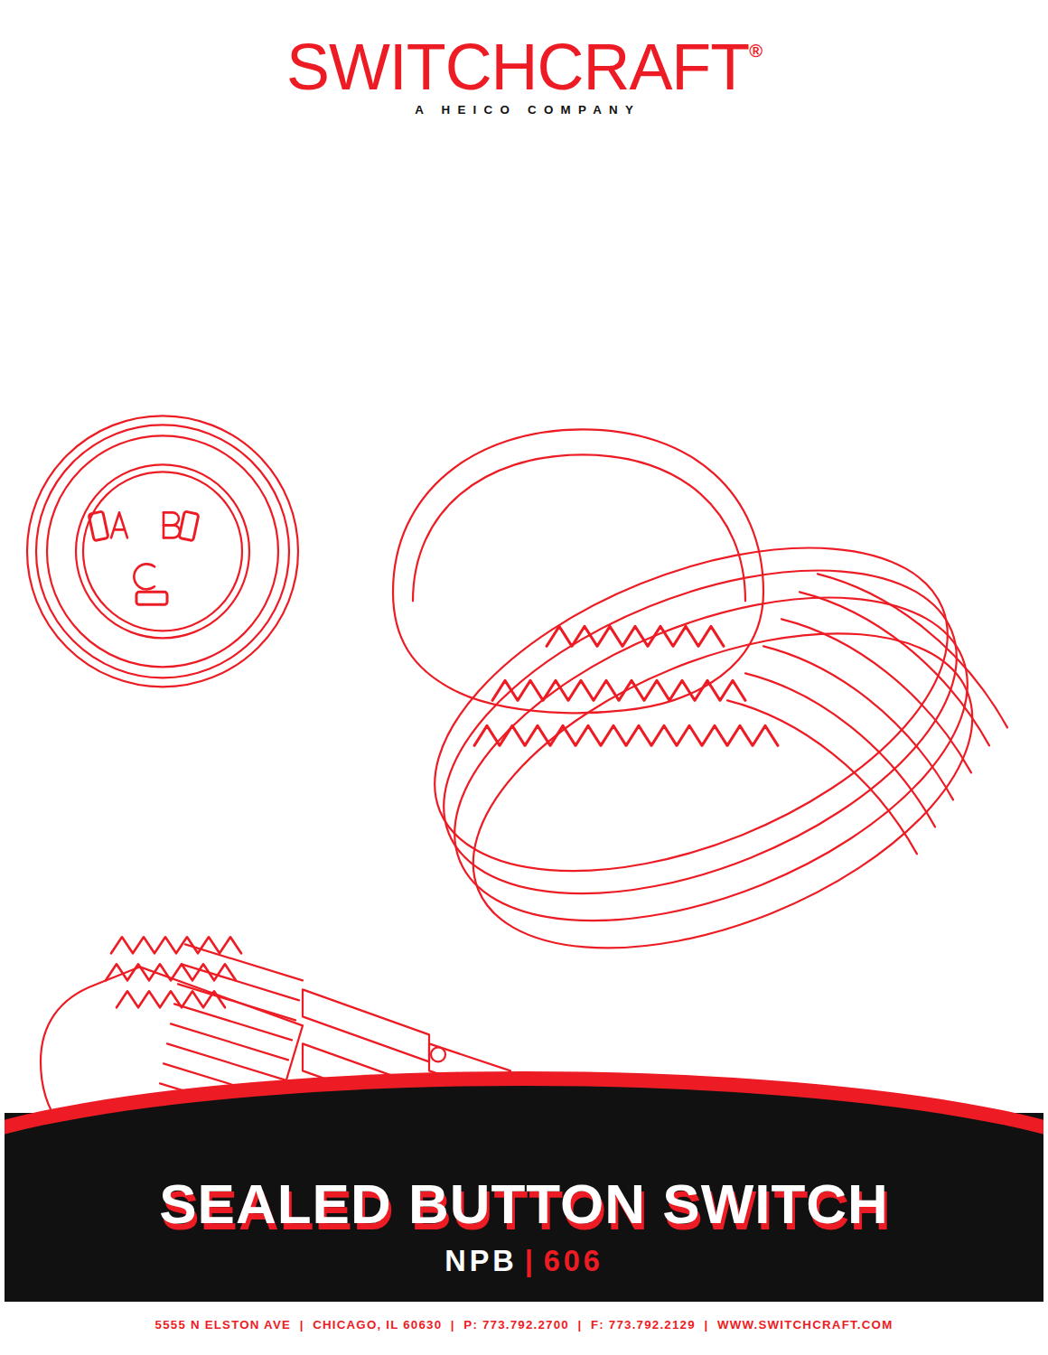Switchcraft®
A Heico Company
Sealed Button Switch
NPB|606
5555 N Elston Ave | Chicago, IL 60630 | P: 773.792.2700 | F: 773.792.2129 | www.switchcraft.com